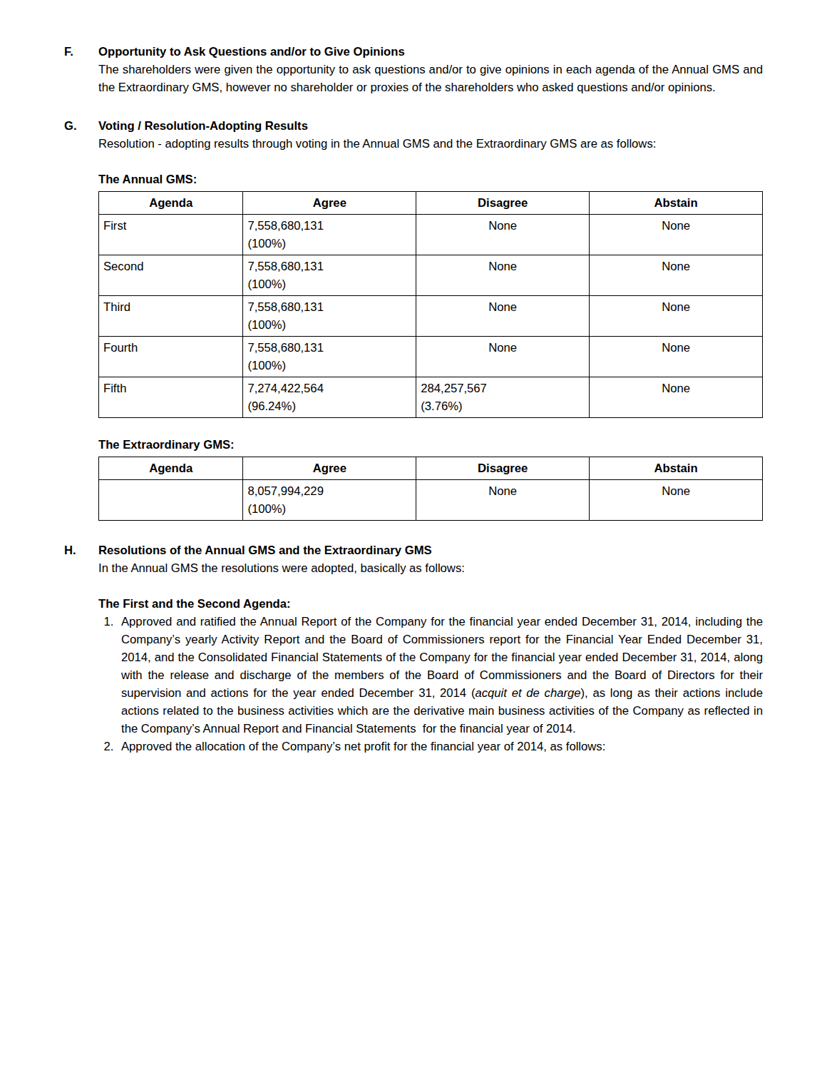F.
Opportunity to Ask Questions and/or to Give Opinions
The shareholders were given the opportunity to ask questions and/or to give opinions in each agenda of the Annual GMS and the Extraordinary GMS, however no shareholder or proxies of the shareholders who asked questions and/or opinions.
G.
Voting / Resolution-Adopting Results
Resolution - adopting results through voting in the Annual GMS and the Extraordinary GMS are as follows:
The Annual GMS:
| Agenda | Agree | Disagree | Abstain |
| --- | --- | --- | --- |
| First | 7,558,680,131 (100%) | None | None |
| Second | 7,558,680,131 (100%) | None | None |
| Third | 7,558,680,131 (100%) | None | None |
| Fourth | 7,558,680,131 (100%) | None | None |
| Fifth | 7,274,422,564 (96.24%) | 284,257,567 (3.76%) | None |
The Extraordinary GMS:
| Agenda | Agree | Disagree | Abstain |
| --- | --- | --- | --- |
| | 8,057,994,229 (100%) | None | None |
H.
Resolutions of the Annual GMS and the Extraordinary GMS
In the Annual GMS the resolutions were adopted, basically as follows:
The First and the Second Agenda:
Approved and ratified the Annual Report of the Company for the financial year ended December 31, 2014, including the Company’s yearly Activity Report and the Board of Commissioners report for the Financial Year Ended December 31, 2014, and the Consolidated Financial Statements of the Company for the financial year ended December 31, 2014, along with the release and discharge of the members of the Board of Commissioners and the Board of Directors for their supervision and actions for the year ended December 31, 2014 (acquit et de charge), as long as their actions include actions related to the business activities which are the derivative main business activities of the Company as reflected in the Company’s Annual Report and Financial Statements for the financial year of 2014.
Approved the allocation of the Company’s net profit for the financial year of 2014, as follows: